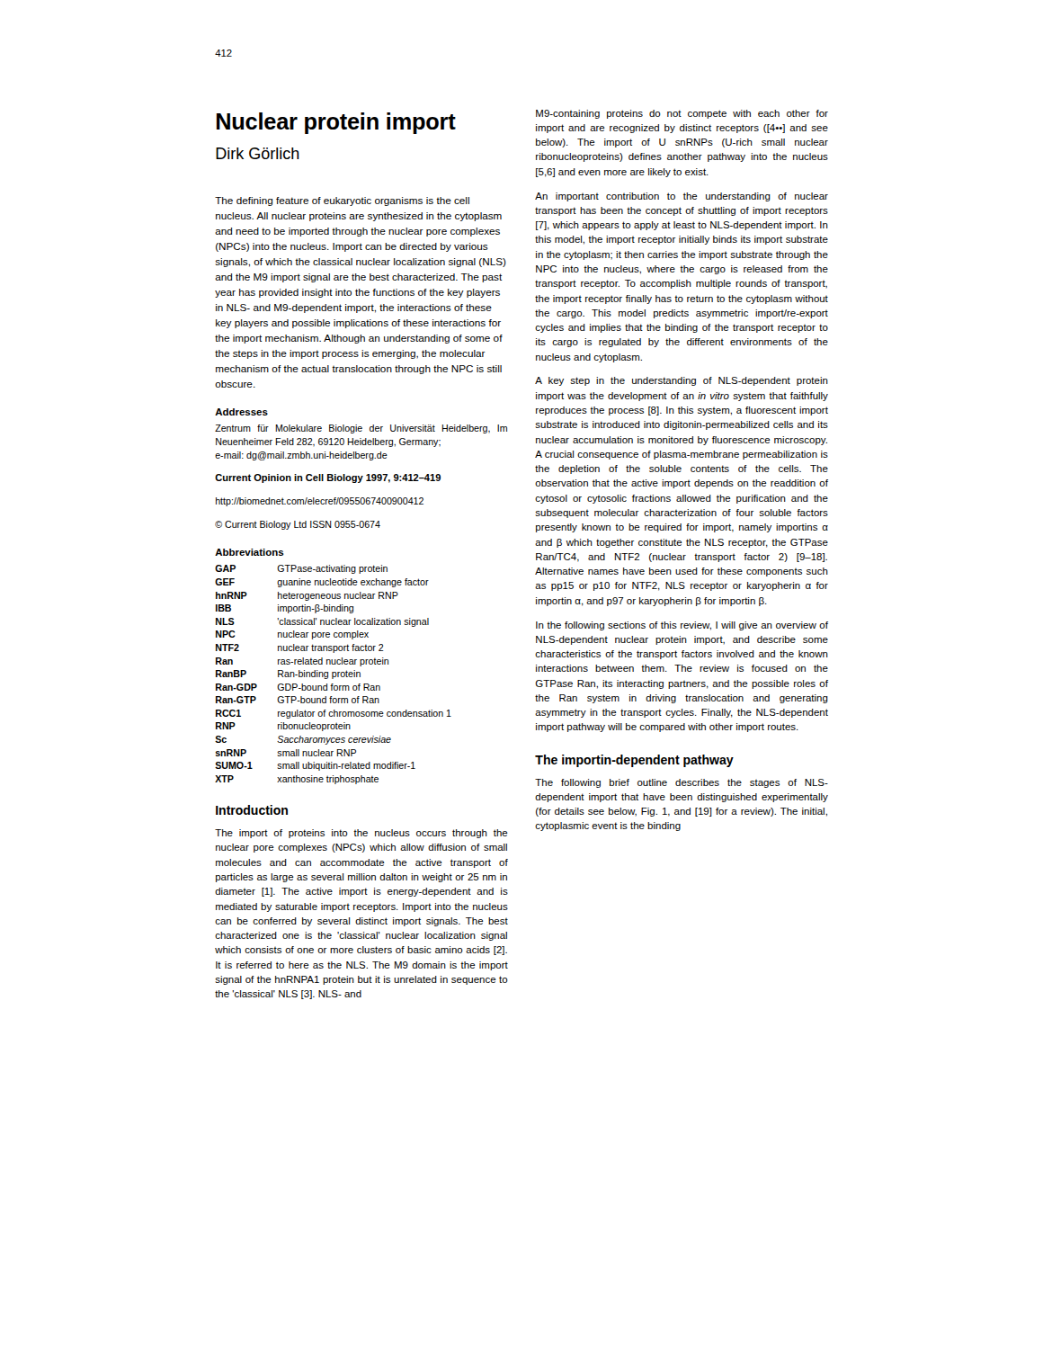412
Nuclear protein import
Dirk Görlich
The defining feature of eukaryotic organisms is the cell nucleus. All nuclear proteins are synthesized in the cytoplasm and need to be imported through the nuclear pore complexes (NPCs) into the nucleus. Import can be directed by various signals, of which the classical nuclear localization signal (NLS) and the M9 import signal are the best characterized. The past year has provided insight into the functions of the key players in NLS- and M9-dependent import, the interactions of these key players and possible implications of these interactions for the import mechanism. Although an understanding of some of the steps in the import process is emerging, the molecular mechanism of the actual translocation through the NPC is still obscure.
Addresses
Zentrum für Molekulare Biologie der Universität Heidelberg, Im Neuenheimer Feld 282, 69120 Heidelberg, Germany;
e-mail: dg@mail.zmbh.uni-heidelberg.de
Current Opinion in Cell Biology 1997, 9:412–419
http://biomednet.com/elecref/0955067400900412
© Current Biology Ltd ISSN 0955-0674
Abbreviations
| GAP | GTPase-activating protein |
| GEF | guanine nucleotide exchange factor |
| hnRNP | heterogeneous nuclear RNP |
| IBB | importin-β-binding |
| NLS | 'classical' nuclear localization signal |
| NPC | nuclear pore complex |
| NTF2 | nuclear transport factor 2 |
| Ran | ras-related nuclear protein |
| RanBP | Ran-binding protein |
| Ran-GDP | GDP-bound form of Ran |
| Ran-GTP | GTP-bound form of Ran |
| RCC1 | regulator of chromosome condensation 1 |
| RNP | ribonucleoprotein |
| Sc | Saccharomyces cerevisiae |
| snRNP | small nuclear RNP |
| SUMO-1 | small ubiquitin-related modifier-1 |
| XTP | xanthosine triphosphate |
Introduction
The import of proteins into the nucleus occurs through the nuclear pore complexes (NPCs) which allow diffusion of small molecules and can accommodate the active transport of particles as large as several million dalton in weight or 25 nm in diameter [1]. The active import is energy-dependent and is mediated by saturable import receptors. Import into the nucleus can be conferred by several distinct import signals. The best characterized one is the 'classical' nuclear localization signal which consists of one or more clusters of basic amino acids [2]. It is referred to here as the NLS. The M9 domain is the import signal of the hnRNPA1 protein but it is unrelated in sequence to the 'classical' NLS [3]. NLS- and
M9-containing proteins do not compete with each other for import and are recognized by distinct receptors ([4••] and see below). The import of U snRNPs (U-rich small nuclear ribonucleoproteins) defines another pathway into the nucleus [5,6] and even more are likely to exist.
An important contribution to the understanding of nuclear transport has been the concept of shuttling of import receptors [7], which appears to apply at least to NLS-dependent import. In this model, the import receptor initially binds its import substrate in the cytoplasm; it then carries the import substrate through the NPC into the nucleus, where the cargo is released from the transport receptor. To accomplish multiple rounds of transport, the import receptor finally has to return to the cytoplasm without the cargo. This model predicts asymmetric import/re-export cycles and implies that the binding of the transport receptor to its cargo is regulated by the different environments of the nucleus and cytoplasm.
A key step in the understanding of NLS-dependent protein import was the development of an in vitro system that faithfully reproduces the process [8]. In this system, a fluorescent import substrate is introduced into digitonin-permeabilized cells and its nuclear accumulation is monitored by fluorescence microscopy. A crucial consequence of plasma-membrane permeabilization is the depletion of the soluble contents of the cells. The observation that the active import depends on the readdition of cytosol or cytosolic fractions allowed the purification and the subsequent molecular characterization of four soluble factors presently known to be required for import, namely importins α and β which together constitute the NLS receptor, the GTPase Ran/TC4, and NTF2 (nuclear transport factor 2) [9–18]. Alternative names have been used for these components such as pp15 or p10 for NTF2, NLS receptor or karyopherin α for importin α, and p97 or karyopherin β for importin β.
In the following sections of this review, I will give an overview of NLS-dependent nuclear protein import, and describe some characteristics of the transport factors involved and the known interactions between them. The review is focused on the GTPase Ran, its interacting partners, and the possible roles of the Ran system in driving translocation and generating asymmetry in the transport cycles. Finally, the NLS-dependent import pathway will be compared with other import routes.
The importin-dependent pathway
The following brief outline describes the stages of NLS-dependent import that have been distinguished experimentally (for details see below, Fig. 1, and [19] for a review). The initial, cytoplasmic event is the binding